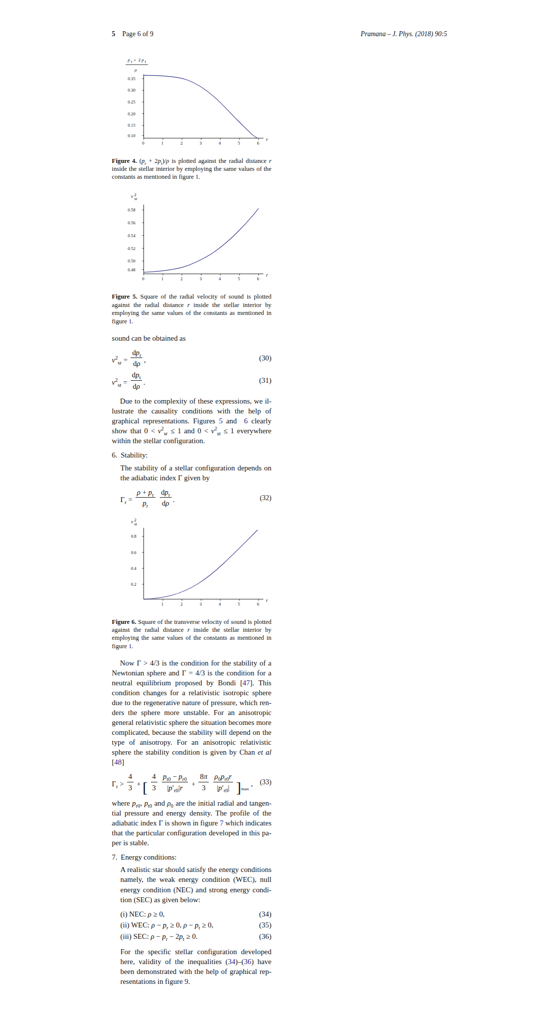5 Page 6 of 9
Pramana – J. Phys. (2018) 90:5
p r + 2 p t ρ 0.35 0.30 0.25 0.20 0.15 0.10 0 1 2 3 4 5 6 r
Figure 4. (pr + 2pt)/ρ is plotted against the radial distance r inside the stellar interior by employing the same values of the constants as mentioned in figure 1.
v 2 sr 0.58 0.56 0.54 0.52 0.50 0.48 0 1 2 3 4 5 6 r
Figure 5. Square of the radial velocity of sound is plotted against the radial distance r inside the stellar interior by employing the same values of the constants as mentioned in figure 1.
sound can be obtained as
v2sr = dpr dρ,
(30)
v2st = dpt dρ.
(31)
Due to the complexity of these expressions, we illustrate the causality conditions with the help of graphical representations. Figures 5 and 6 clearly show that 0 < v2sr ≤ 1 and 0 < v2st ≤ 1 everywhere within the stellar configuration.
6.
Stability:
The stability of a stellar configuration depends on the adiabatic index Γ given by
Γr = ρ + pr pr dpr dρ.
(32)
v 2 st 0.8 0.6 0.4 0.2 1 2 3 4 5 6 r
Figure 6. Square of the transverse velocity of sound is plotted against the radial distance r inside the stellar interior by employing the same values of the constants as mentioned in figure 1.
Now Γ > 4/3 is the condition for the stability of a Newtonian sphere and Γ = 4/3 is the condition for a neutral equilibrium proposed by Bondi [47]. This condition changes for a relativistic isotropic sphere due to the regenerative nature of pressure, which renders the sphere more unstable. For an anisotropic general relativistic sphere the situation becomes more complicated, because the stability will depend on the type of anisotropy. For an anisotropic relativistic sphere the stability condition is given by Chan et al [48]
Γr > 43 + [ 43 pt0 − pr0|p′r0|r + 8π 3 ρ0pr0r|p′r0| ] max ,
(33)
where pr0, pt0 and ρ0 are the initial radial and tangential pressure and energy density. The profile of the adiabatic index Γ is shown in figure 7 which indicates that the particular configuration developed in this paper is stable.
7.
Energy conditions:
A realistic star should satisfy the energy conditions namely, the weak energy condition (WEC), null energy condition (NEC) and strong energy condition (SEC) as given below:
(i) NEC: ρ ≥ 0,
(34)
(ii) WEC: ρ − pr ≥ 0, ρ − pt ≥ 0,
(35)
(iii) SEC: ρ − pr − 2pt ≥ 0.
(36)
For the specific stellar configuration developed here, validity of the inequalities (34)–(36) have been demonstrated with the help of graphical representations in figure 9.